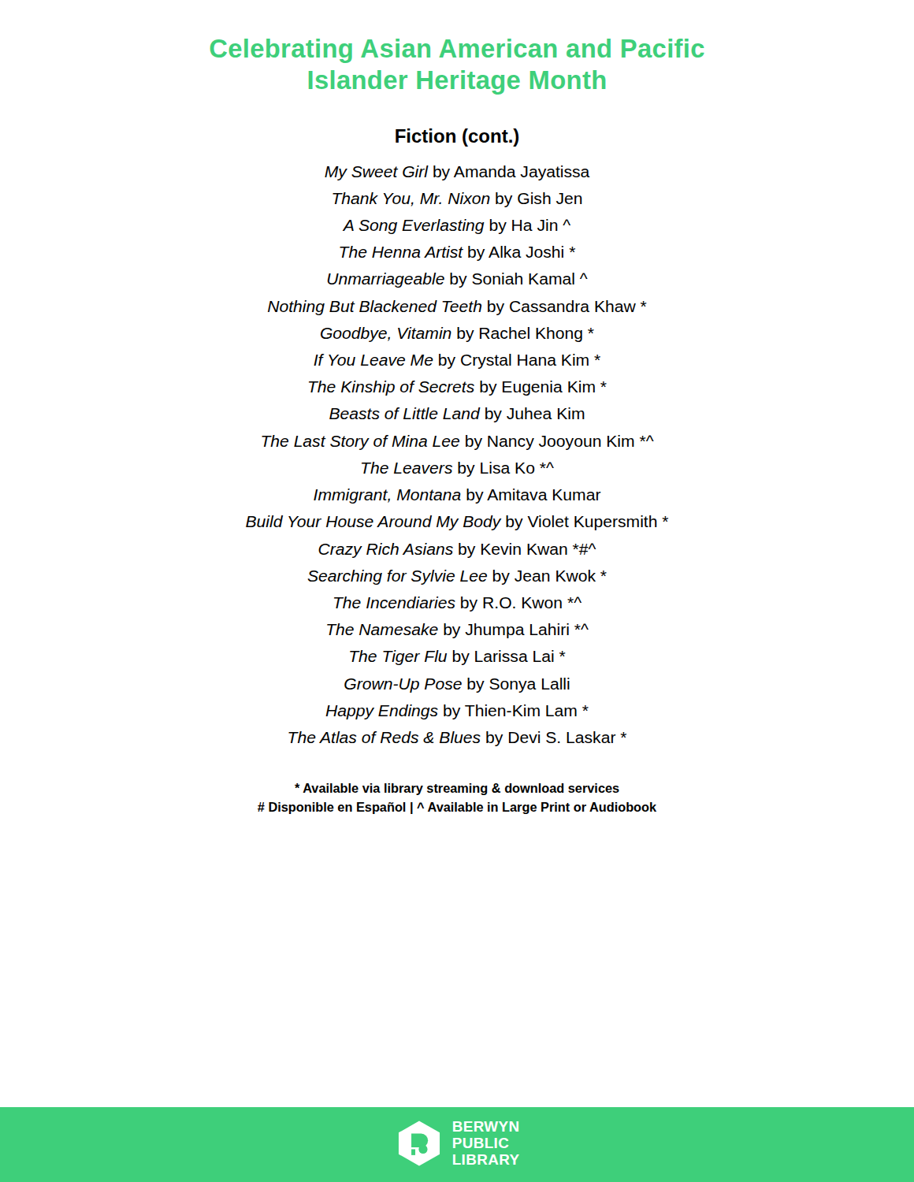Celebrating Asian American and Pacific Islander Heritage Month
Fiction (cont.)
My Sweet Girl by Amanda Jayatissa
Thank You, Mr. Nixon by Gish Jen
A Song Everlasting by Ha Jin ^
The Henna Artist by Alka Joshi *
Unmarriageable by Soniah Kamal ^
Nothing But Blackened Teeth by Cassandra Khaw *
Goodbye, Vitamin by Rachel Khong *
If You Leave Me by Crystal Hana Kim *
The Kinship of Secrets by Eugenia Kim *
Beasts of Little Land by Juhea Kim
The Last Story of Mina Lee by Nancy Jooyoun Kim *^
The Leavers by Lisa Ko *^
Immigrant, Montana by Amitava Kumar
Build Your House Around My Body by Violet Kupersmith *
Crazy Rich Asians by Kevin Kwan *#^
Searching for Sylvie Lee by Jean Kwok *
The Incendiaries by R.O. Kwon *^
The Namesake by Jhumpa Lahiri *^
The Tiger Flu by Larissa Lai *
Grown-Up Pose by Sonya Lalli
Happy Endings by Thien-Kim Lam *
The Atlas of Reds & Blues by Devi S. Laskar *
* Available via library streaming & download services
# Disponible en Español | ^ Available in Large Print or Audiobook
Berwyn Public Library logo
BERWYN
PUBLIC
LIBRARY